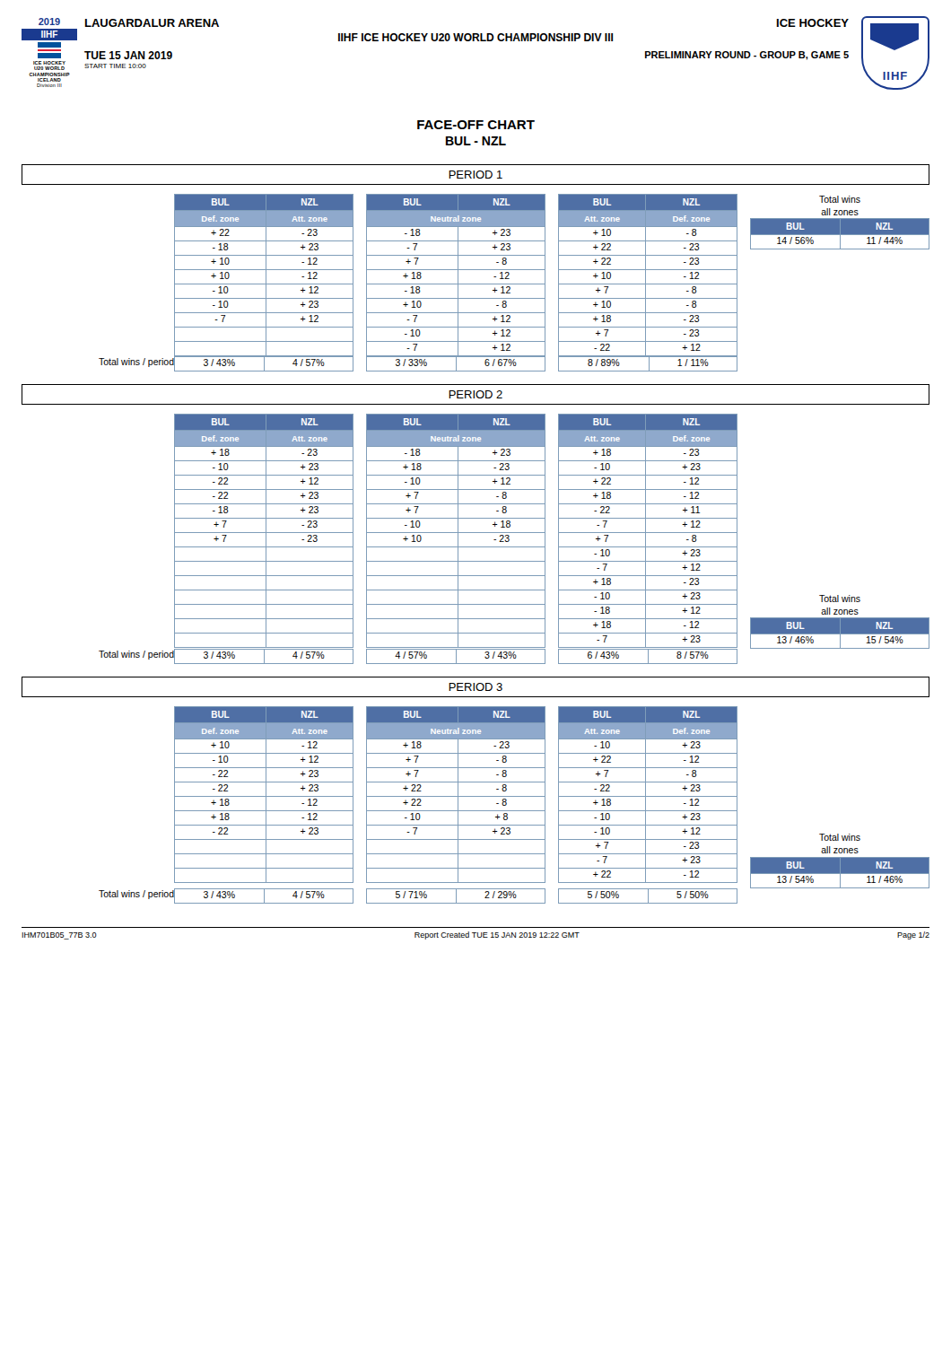2019
IIHF
ICE HOCKEY
U20 WORLD
CHAMPIONSHIP
ICELAND
Division III
IIHF
LAUGARDALUR ARENA ICE HOCKEY
IIHF ICE HOCKEY U20 WORLD CHAMPIONSHIP DIV III
TUE 15 JAN 2019START TIME 10:00
PRELIMINARY ROUND - GROUP B, GAME 5
FACE-OFF CHART
BUL - NZL
PERIOD 1
| | / BUL / NZL / / --- / --- / / Def. zone / Att. zone / / + 22 / - 23 / / - 18 / + 23 / / + 10 / - 12 / / + 10 / - 12 / / - 10 / + 12 / / - 10 / + 23 / / - 7 / + 12 / | | / BUL / NZL / / --- / --- / / Neutral zone / / - 18 / + 23 / / - 7 / + 23 / / + 7 / - 8 / / + 18 / - 12 / / - 18 / + 12 / / + 10 / - 8 / / - 7 / + 12 / / - 10 / + 12 / / - 7 / + 12 / | | / BUL / NZL / / --- / --- / / Att. zone / Def. zone / / + 10 / - 8 / / + 22 / - 23 / / + 22 / - 23 / / + 10 / - 12 / / + 7 / - 8 / / + 10 / - 8 / / + 18 / - 23 / / + 7 / - 23 / / - 22 / + 12 / | | Total wins all zones / BUL / NZL / / --- / --- / / 14 / 56% / 11 / 44% / |
| Total wins / period | / 3 / 43% / 4 / 57% / | | / 3 / 33% / 6 / 67% / | | / 8 / 89% / 1 / 11% / | | |
PERIOD 2
| | / BUL / NZL / / --- / --- / / Def. zone / Att. zone / / + 18 / - 23 / / - 10 / + 23 / / - 22 / + 12 / / - 22 / + 23 / / - 18 / + 23 / / + 7 / - 23 / / + 7 / - 23 / | | / BUL / NZL / / --- / --- / / Neutral zone / / - 18 / + 23 / / + 18 / - 23 / / - 10 / + 12 / / + 7 / - 8 / / + 7 / - 8 / / - 10 / + 18 / / + 10 / - 23 / | | / BUL / NZL / / --- / --- / / Att. zone / Def. zone / / + 18 / - 23 / / - 10 / + 23 / / + 22 / - 12 / / + 18 / - 12 / / - 22 / + 11 / / - 7 / + 12 / / + 7 / - 8 / / - 10 / + 23 / / - 7 / + 12 / / + 18 / - 23 / / - 10 / + 23 / / - 18 / + 12 / / + 18 / - 12 / / - 7 / + 23 / | | Total wins all zones / BUL / NZL / / --- / --- / / 13 / 46% / 15 / 54% / |
| Total wins / period | / 3 / 43% / 4 / 57% / | | / 4 / 57% / 3 / 43% / | | / 6 / 43% / 8 / 57% / | | |
PERIOD 3
| | / BUL / NZL / / --- / --- / / Def. zone / Att. zone / / + 10 / - 12 / / - 10 / + 12 / / - 22 / + 23 / / - 22 / + 23 / / + 18 / - 12 / / + 18 / - 12 / / - 22 / + 23 / | | / BUL / NZL / / --- / --- / / Neutral zone / / + 18 / - 23 / / + 7 / - 8 / / + 7 / - 8 / / + 22 / - 8 / / + 22 / - 8 / / - 10 / + 8 / / - 7 / + 23 / | | / BUL / NZL / / --- / --- / / Att. zone / Def. zone / / - 10 / + 23 / / + 22 / - 12 / / + 7 / - 8 / / - 22 / + 23 / / + 18 / - 12 / / - 10 / + 23 / / - 10 / + 12 / / + 7 / - 23 / / - 7 / + 23 / / + 22 / - 12 / | | Total wins all zones / BUL / NZL / / --- / --- / / 13 / 54% / 11 / 46% / |
| Total wins / period | / 3 / 43% / 4 / 57% / | | / 5 / 71% / 2 / 29% / | | / 5 / 50% / 5 / 50% / | | |
IHM701B05_77B 3.0 Report Created TUE 15 JAN 2019 12:22 GMT Page 1/2